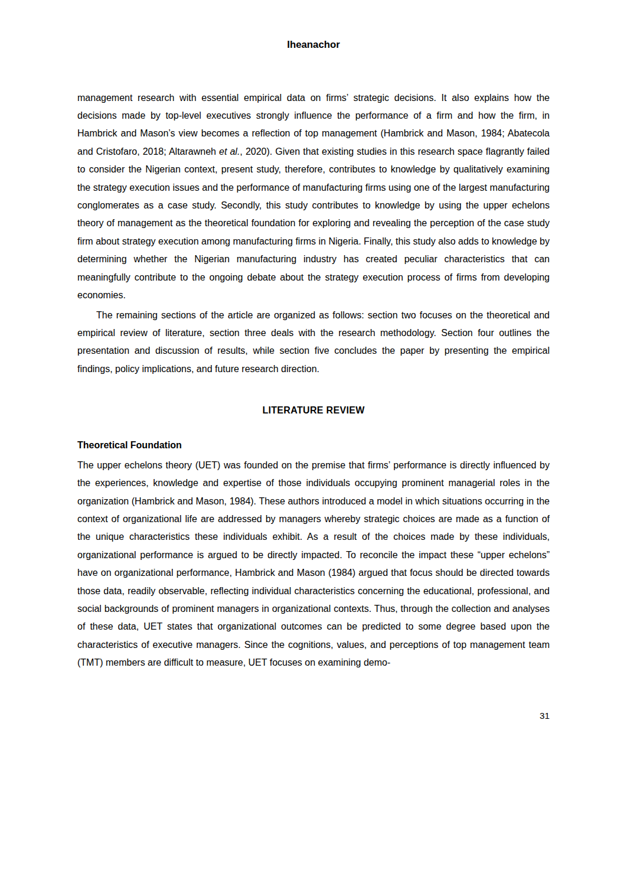Iheanachor
management research with essential empirical data on firms’ strategic decisions. It also explains how the decisions made by top-level executives strongly influence the performance of a firm and how the firm, in Hambrick and Mason’s view becomes a reflection of top management (Hambrick and Mason, 1984; Abatecola and Cristofaro, 2018; Altarawneh et al., 2020). Given that existing studies in this research space flagrantly failed to consider the Nigerian context, present study, therefore, contributes to knowledge by qualitatively examining the strategy execution issues and the performance of manufacturing firms using one of the largest manufacturing conglomerates as a case study. Secondly, this study contributes to knowledge by using the upper echelons theory of management as the theoretical foundation for exploring and revealing the perception of the case study firm about strategy execution among manufacturing firms in Nigeria. Finally, this study also adds to knowledge by determining whether the Nigerian manufacturing industry has created peculiar characteristics that can meaningfully contribute to the ongoing debate about the strategy execution process of firms from developing economies.
The remaining sections of the article are organized as follows: section two focuses on the theoretical and empirical review of literature, section three deals with the research methodology. Section four outlines the presentation and discussion of results, while section five concludes the paper by presenting the empirical findings, policy implications, and future research direction.
LITERATURE REVIEW
Theoretical Foundation
The upper echelons theory (UET) was founded on the premise that firms’ performance is directly influenced by the experiences, knowledge and expertise of those individuals occupying prominent managerial roles in the organization (Hambrick and Mason, 1984). These authors introduced a model in which situations occurring in the context of organizational life are addressed by managers whereby strategic choices are made as a function of the unique characteristics these individuals exhibit. As a result of the choices made by these individuals, organizational performance is argued to be directly impacted. To reconcile the impact these “upper echelons” have on organizational performance, Hambrick and Mason (1984) argued that focus should be directed towards those data, readily observable, reflecting individual characteristics concerning the educational, professional, and social backgrounds of prominent managers in organizational contexts. Thus, through the collection and analyses of these data, UET states that organizational outcomes can be predicted to some degree based upon the characteristics of executive managers. Since the cognitions, values, and perceptions of top management team (TMT) members are difficult to measure, UET focuses on examining demo-
31